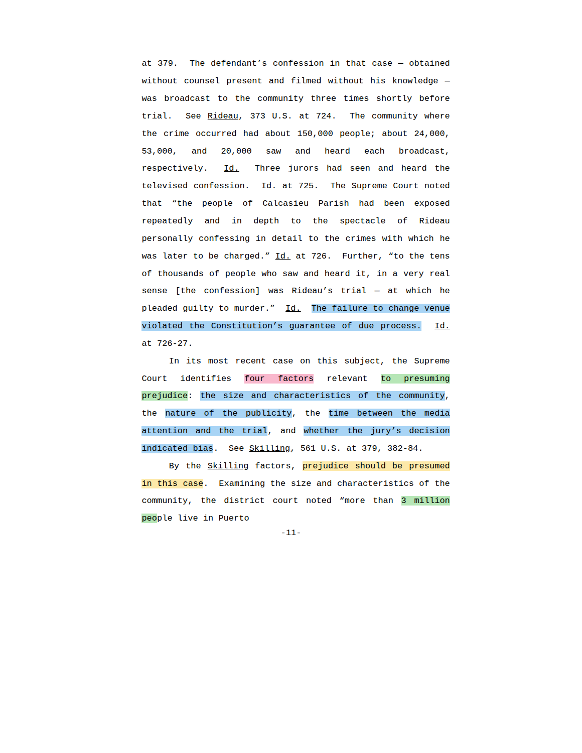at 379. The defendant’s confession in that case — obtained without counsel present and filmed without his knowledge — was broadcast to the community three times shortly before trial. See Rideau, 373 U.S. at 724. The community where the crime occurred had about 150,000 people; about 24,000, 53,000, and 20,000 saw and heard each broadcast, respectively. Id. Three jurors had seen and heard the televised confession. Id. at 725. The Supreme Court noted that “the people of Calcasieu Parish had been exposed repeatedly and in depth to the spectacle of Rideau personally confessing in detail to the crimes with which he was later to be charged.” Id. at 726. Further, “to the tens of thousands of people who saw and heard it, in a very real sense [the confession] was Rideau’s trial — at which he pleaded guilty to murder.” Id. The failure to change venue violated the Constitution’s guarantee of due process. Id. at 726-27.
In its most recent case on this subject, the Supreme Court identifies four factors relevant to presuming prejudice: the size and characteristics of the community, the nature of the publicity, the time between the media attention and the trial, and whether the jury’s decision indicated bias. See Skilling, 561 U.S. at 379, 382-84.
By the Skilling factors, prejudice should be presumed in this case. Examining the size and characteristics of the community, the district court noted “more than 3 million people live in Puerto
-11-